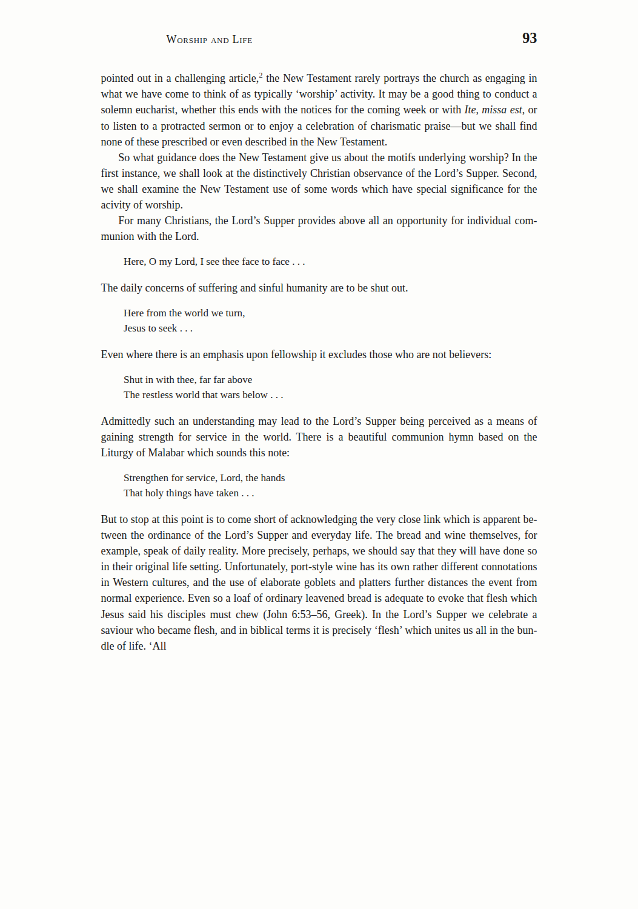Worship and Life
93
pointed out in a challenging article,2 the New Testament rarely portrays the church as engaging in what we have come to think of as typically ‘worship’ activity. It may be a good thing to conduct a solemn eucharist, whether this ends with the notices for the coming week or with Ite, missa est, or to listen to a protracted sermon or to enjoy a celebration of charismatic praise—but we shall find none of these prescribed or even described in the New Testament.
So what guidance does the New Testament give us about the motifs underlying worship? In the first instance, we shall look at the distinctively Christian observance of the Lord’s Supper. Second, we shall examine the New Testament use of some words which have special significance for the acivity of worship.
For many Christians, the Lord’s Supper provides above all an opportunity for individual communion with the Lord.
Here, O my Lord, I see thee face to face . . .
The daily concerns of suffering and sinful humanity are to be shut out.
Here from the world we turn,
Jesus to seek . . .
Even where there is an emphasis upon fellowship it excludes those who are not believers:
Shut in with thee, far far above
The restless world that wars below . . .
Admittedly such an understanding may lead to the Lord’s Supper being perceived as a means of gaining strength for service in the world. There is a beautiful communion hymn based on the Liturgy of Malabar which sounds this note:
Strengthen for service, Lord, the hands
That holy things have taken . . .
But to stop at this point is to come short of acknowledging the very close link which is apparent between the ordinance of the Lord’s Supper and everyday life. The bread and wine themselves, for example, speak of daily reality. More precisely, perhaps, we should say that they will have done so in their original life setting. Unfortunately, port-style wine has its own rather different connotations in Western cultures, and the use of elaborate goblets and platters further distances the event from normal experience. Even so a loaf of ordinary leavened bread is adequate to evoke that flesh which Jesus said his disciples must chew (John 6:53–56, Greek). In the Lord’s Supper we celebrate a saviour who became flesh, and in biblical terms it is precisely ‘flesh’ which unites us all in the bundle of life. ‘All